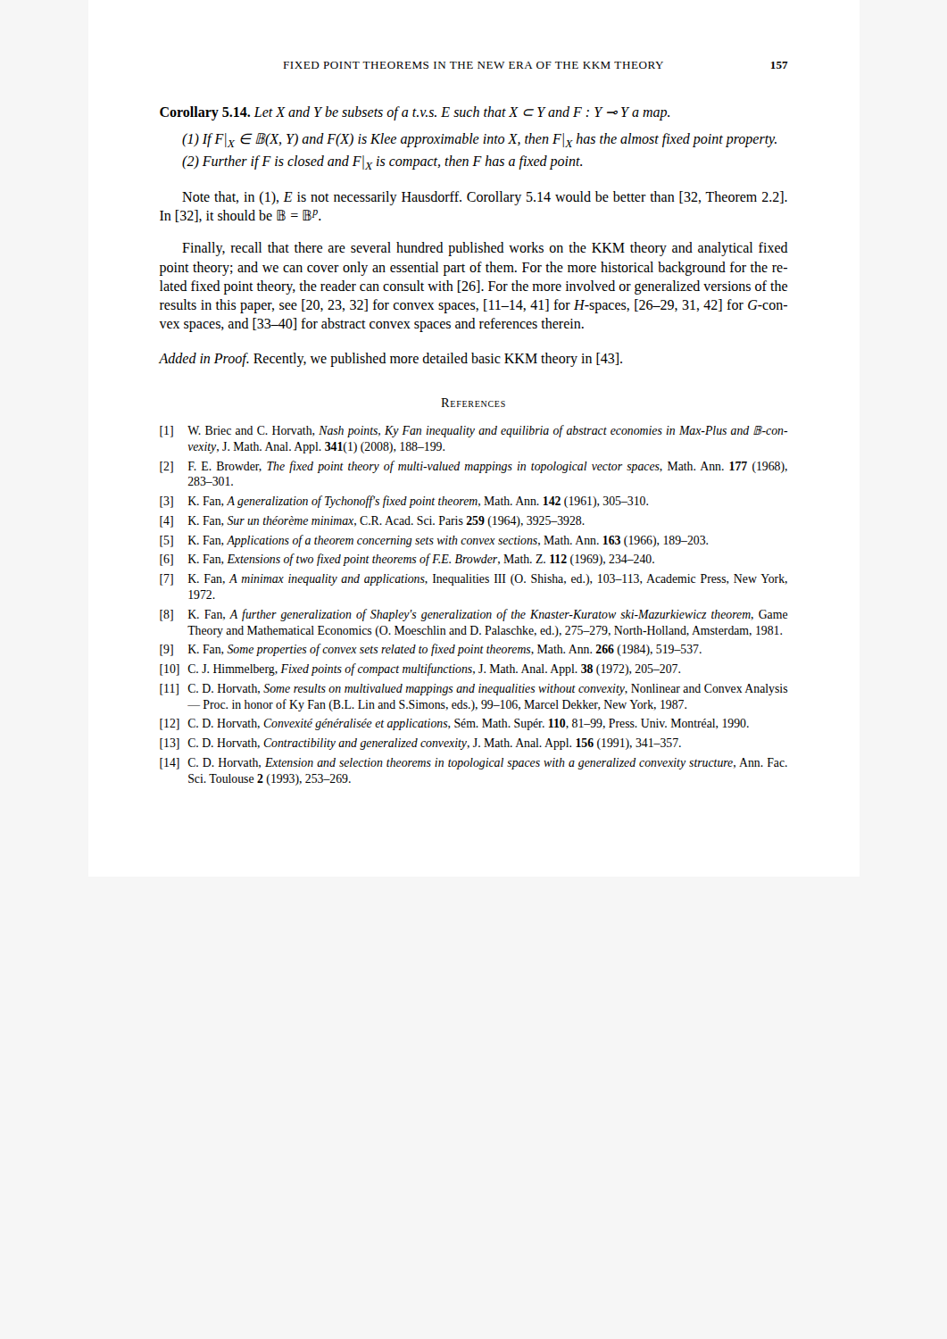FIXED POINT THEOREMS IN THE NEW ERA OF THE KKM THEORY157
Corollary 5.14. Let X and Y be subsets of a t.v.s. E such that X ⊂ Y and F : Y ⊸ Y a map.
(1) If F|X ∈ 𝔹(X, Y) and F(X) is Klee approximable into X, then F|X has the almost fixed point property.
(2) Further if F is closed and F|X is compact, then F has a fixed point.
Note that, in (1), E is not necessarily Hausdorff. Corollary 5.14 would be better than [32, Theorem 2.2]. In [32], it should be 𝔹 = 𝔹p.
Finally, recall that there are several hundred published works on the KKM theory and analytical fixed point theory; and we can cover only an essential part of them. For the more historical background for the related fixed point theory, the reader can consult with [26]. For the more involved or generalized versions of the results in this paper, see [20, 23, 32] for convex spaces, [11–14, 41] for H-spaces, [26–29, 31, 42] for G-convex spaces, and [33–40] for abstract convex spaces and references therein.
Added in Proof. Recently, we published more detailed basic KKM theory in [43].
References
[1] W. Briec and C. Horvath, Nash points, Ky Fan inequality and equilibria of abstract economies in Max-Plus and 𝔹-convexity, J. Math. Anal. Appl. 341(1) (2008), 188–199.
[2] F. E. Browder, The fixed point theory of multi-valued mappings in topological vector spaces, Math. Ann. 177 (1968), 283–301.
[3] K. Fan, A generalization of Tychonoff's fixed point theorem, Math. Ann. 142 (1961), 305–310.
[4] K. Fan, Sur un théorème minimax, C.R. Acad. Sci. Paris 259 (1964), 3925–3928.
[5] K. Fan, Applications of a theorem concerning sets with convex sections, Math. Ann. 163 (1966), 189–203.
[6] K. Fan, Extensions of two fixed point theorems of F.E. Browder, Math. Z. 112 (1969), 234–240.
[7] K. Fan, A minimax inequality and applications, Inequalities III (O. Shisha, ed.), 103–113, Academic Press, New York, 1972.
[8] K. Fan, A further generalization of Shapley's generalization of the Knaster-Kuratow ski-Mazurkiewicz theorem, Game Theory and Mathematical Economics (O. Moeschlin and D. Palaschke, ed.), 275–279, North-Holland, Amsterdam, 1981.
[9] K. Fan, Some properties of convex sets related to fixed point theorems, Math. Ann. 266 (1984), 519–537.
[10] C. J. Himmelberg, Fixed points of compact multifunctions, J. Math. Anal. Appl. 38 (1972), 205–207.
[11] C. D. Horvath, Some results on multivalued mappings and inequalities without convexity, Nonlinear and Convex Analysis — Proc. in honor of Ky Fan (B.L. Lin and S.Simons, eds.), 99–106, Marcel Dekker, New York, 1987.
[12] C. D. Horvath, Convexité généralisée et applications, Sém. Math. Supér. 110, 81–99, Press. Univ. Montréal, 1990.
[13] C. D. Horvath, Contractibility and generalized convexity, J. Math. Anal. Appl. 156 (1991), 341–357.
[14] C. D. Horvath, Extension and selection theorems in topological spaces with a generalized convexity structure, Ann. Fac. Sci. Toulouse 2 (1993), 253–269.